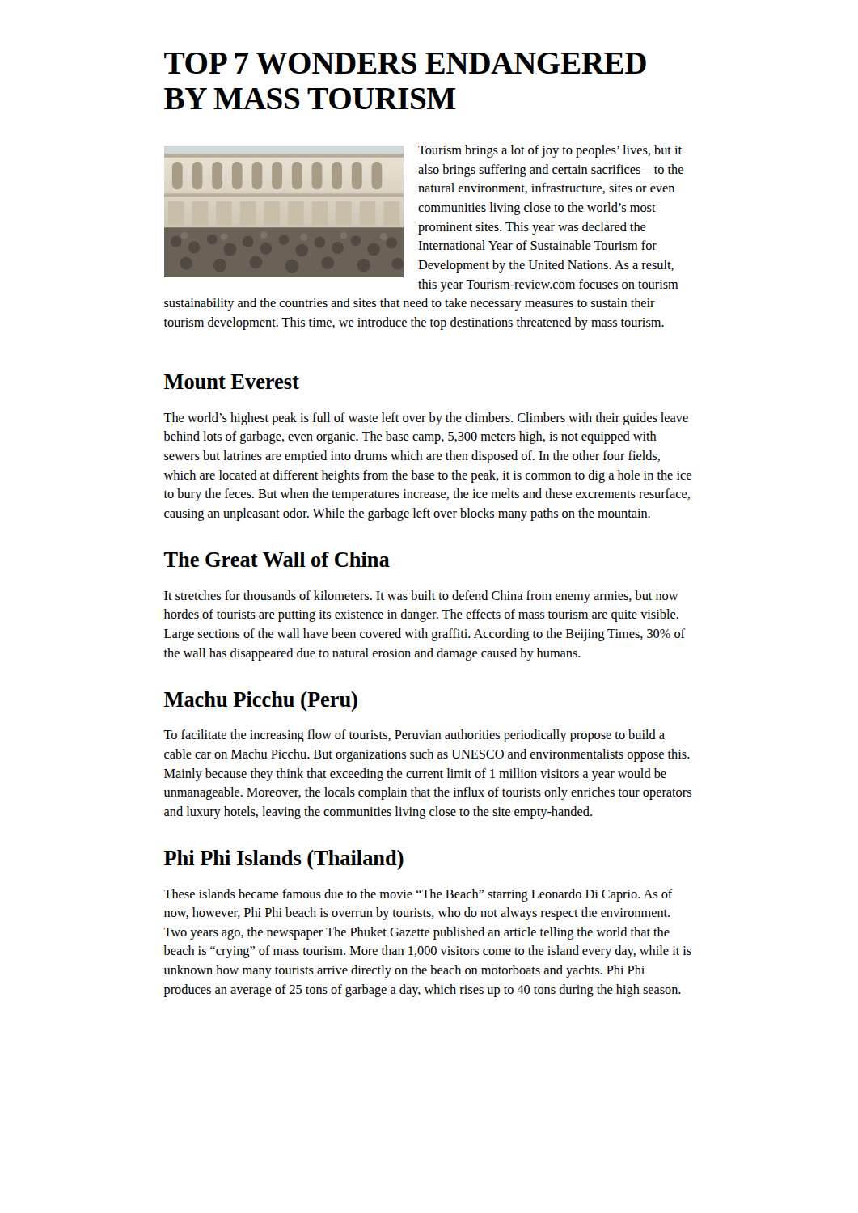TOP 7 WONDERS ENDANGERED BY MASS TOURISM
Tourism brings a lot of joy to peoples’ lives, but it also brings suffering and certain sacrifices – to the natural environment, infrastructure, sites or even communities living close to the world’s most prominent sites. This year was declared the International Year of Sustainable Tourism for Development by the United Nations. As a result, this year Tourism-review.com focuses on tourism sustainability and the countries and sites that need to take necessary measures to sustain their tourism development. This time, we introduce the top destinations threatened by mass tourism.
Mount Everest
The world’s highest peak is full of waste left over by the climbers. Climbers with their guides leave behind lots of garbage, even organic. The base camp, 5,300 meters high, is not equipped with sewers but latrines are emptied into drums which are then disposed of. In the other four fields, which are located at different heights from the base to the peak, it is common to dig a hole in the ice to bury the feces. But when the temperatures increase, the ice melts and these excrements resurface, causing an unpleasant odor. While the garbage left over blocks many paths on the mountain.
The Great Wall of China
It stretches for thousands of kilometers. It was built to defend China from enemy armies, but now hordes of tourists are putting its existence in danger. The effects of mass tourism are quite visible. Large sections of the wall have been covered with graffiti. According to the Beijing Times, 30% of the wall has disappeared due to natural erosion and damage caused by humans.
Machu Picchu (Peru)
To facilitate the increasing flow of tourists, Peruvian authorities periodically propose to build a cable car on Machu Picchu. But organizations such as UNESCO and environmentalists oppose this. Mainly because they think that exceeding the current limit of 1 million visitors a year would be unmanageable. Moreover, the locals complain that the influx of tourists only enriches tour operators and luxury hotels, leaving the communities living close to the site empty-handed.
Phi Phi Islands (Thailand)
These islands became famous due to the movie “The Beach” starring Leonardo Di Caprio. As of now, however, Phi Phi beach is overrun by tourists, who do not always respect the environment. Two years ago, the newspaper The Phuket Gazette published an article telling the world that the beach is “crying” of mass tourism. More than 1,000 visitors come to the island every day, while it is unknown how many tourists arrive directly on the beach on motorboats and yachts. Phi Phi produces an average of 25 tons of garbage a day, which rises up to 40 tons during the high season.